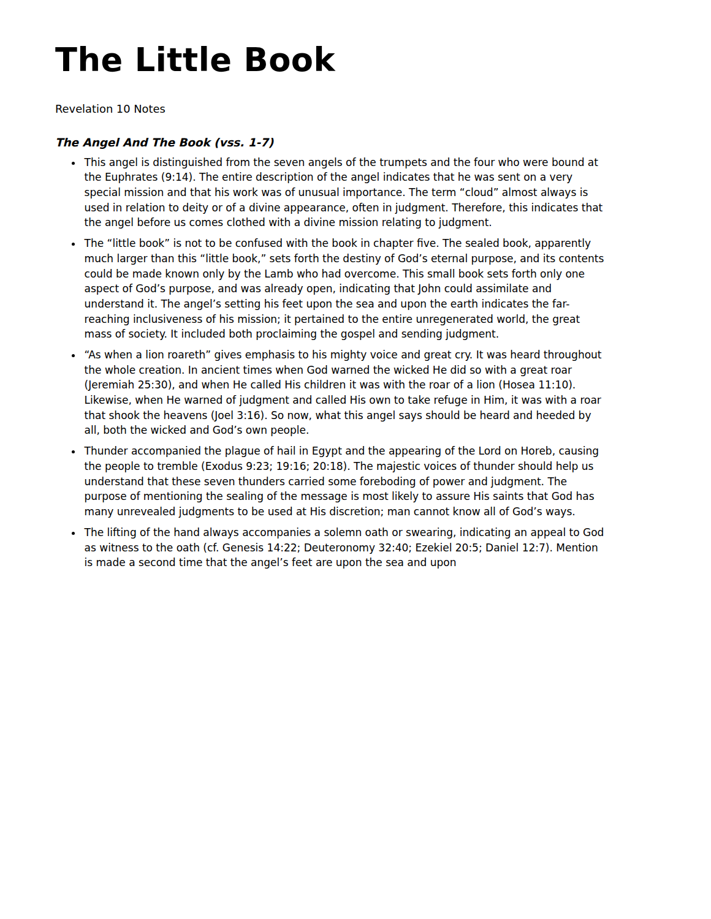The Little Book
Revelation 10 Notes
The Angel And The Book (vss. 1-7)
This angel is distinguished from the seven angels of the trumpets and the four who were bound at the Euphrates (9:14). The entire description of the angel indicates that he was sent on a very special mission and that his work was of unusual importance. The term “cloud” almost always is used in relation to deity or of a divine appearance, often in judgment. Therefore, this indicates that the angel before us comes clothed with a divine mission relating to judgment.
The “little book” is not to be confused with the book in chapter five. The sealed book, apparently much larger than this “little book,” sets forth the destiny of God’s eternal purpose, and its contents could be made known only by the Lamb who had overcome. This small book sets forth only one aspect of God’s purpose, and was already open, indicating that John could assimilate and understand it. The angel’s setting his feet upon the sea and upon the earth indicates the far-reaching inclusiveness of his mission; it pertained to the entire unregenerated world, the great mass of society. It included both proclaiming the gospel and sending judgment.
“As when a lion roareth” gives emphasis to his mighty voice and great cry. It was heard throughout the whole creation. In ancient times when God warned the wicked He did so with a great roar (Jeremiah 25:30), and when He called His children it was with the roar of a lion (Hosea 11:10). Likewise, when He warned of judgment and called His own to take refuge in Him, it was with a roar that shook the heavens (Joel 3:16). So now, what this angel says should be heard and heeded by all, both the wicked and God’s own people.
Thunder accompanied the plague of hail in Egypt and the appearing of the Lord on Horeb, causing the people to tremble (Exodus 9:23; 19:16; 20:18). The majestic voices of thunder should help us understand that these seven thunders carried some foreboding of power and judgment. The purpose of mentioning the sealing of the message is most likely to assure His saints that God has many unrevealed judgments to be used at His discretion; man cannot know all of God’s ways.
The lifting of the hand always accompanies a solemn oath or swearing, indicating an appeal to God as witness to the oath (cf. Genesis 14:22; Deuteronomy 32:40; Ezekiel 20:5; Daniel 12:7). Mention is made a second time that the angel’s feet are upon the sea and upon